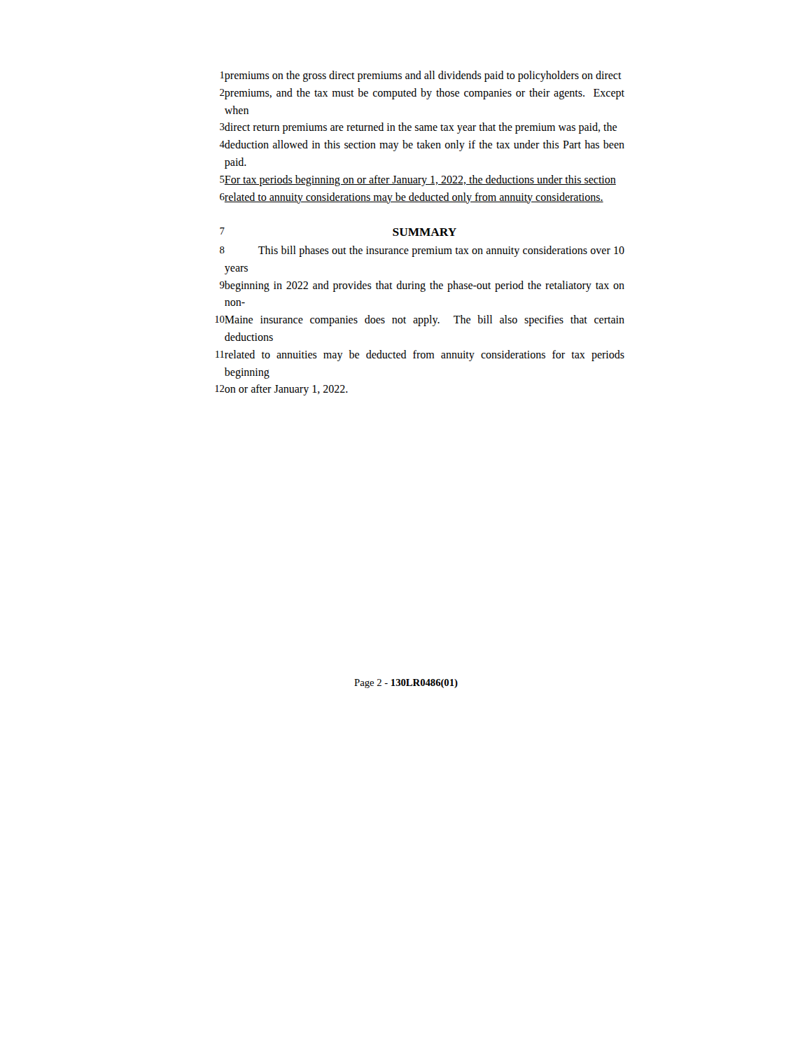| 1 | premiums on the gross direct premiums and all dividends paid to policyholders on direct |
| 2 | premiums, and the tax must be computed by those companies or their agents. Except when |
| 3 | direct return premiums are returned in the same tax year that the premium was paid, the |
| 4 | deduction allowed in this section may be taken only if the tax under this Part has been paid. |
| 5 | For tax periods beginning on or after January 1, 2022, the deductions under this section |
| 6 | related to annuity considerations may be deducted only from annuity considerations. |
| 7 | SUMMARY |
| 8 | This bill phases out the insurance premium tax on annuity considerations over 10 years |
| 9 | beginning in 2022 and provides that during the phase-out period the retaliatory tax on non- |
| 10 | Maine insurance companies does not apply. The bill also specifies that certain deductions |
| 11 | related to annuities may be deducted from annuity considerations for tax periods beginning |
| 12 | on or after January 1, 2022. |
Page 2 - 130LR0486(01)